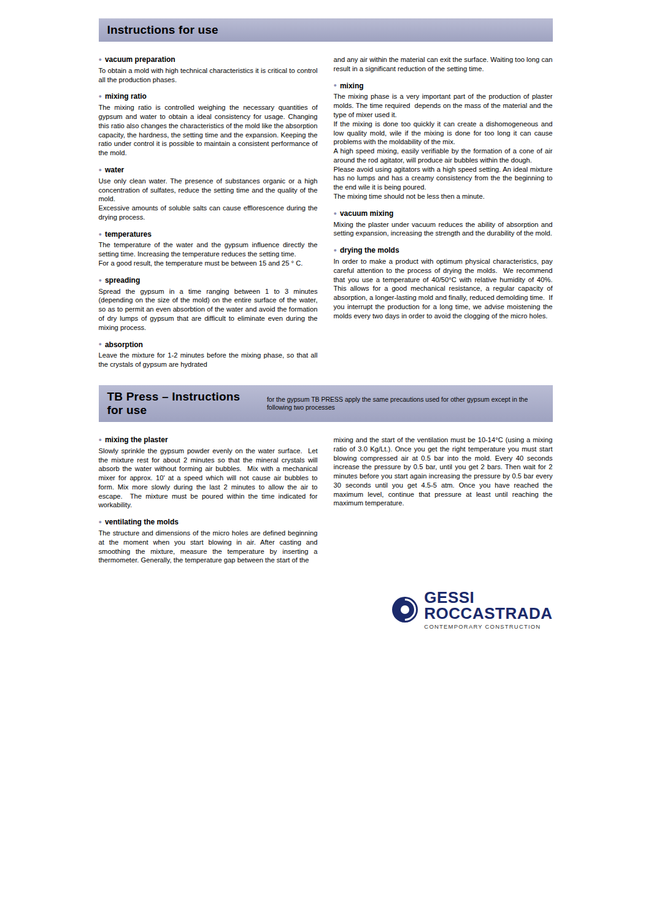Instructions for use
vacuum preparation
To obtain a mold with high technical characteristics it is critical to control all the production phases.
mixing ratio
The mixing ratio is controlled weighing the necessary quantities of gypsum and water to obtain a ideal consistency for usage. Changing this ratio also changes the characteristics of the mold like the absorption capacity, the hardness, the setting time and the expansion. Keeping the ratio under control it is possible to maintain a consistent performance of the mold.
water
Use only clean water. The presence of substances organic or a high concentration of sulfates, reduce the setting time and the quality of the mold.
Excessive amounts of soluble salts can cause efflorescence during the drying process.
temperatures
The temperature of the water and the gypsum influence directly the setting time. Increasing the temperature reduces the setting time.
For a good result, the temperature must be between 15 and 25 ° C.
spreading
Spread the gypsum in a time ranging between 1 to 3 minutes (depending on the size of the mold) on the entire surface of the water, so as to permit an even absorbtion of the water and avoid the formation of dry lumps of gypsum that are difficult to eliminate even during the mixing process.
absorption
Leave the mixture for 1-2 minutes before the mixing phase, so that all the crystals of gypsum are hydrated
and any air within the material can exit the surface. Waiting too long can result in a significant reduction of the setting time.
mixing
The mixing phase is a very important part of the production of plaster molds. The time required depends on the mass of the material and the type of mixer used it.
If the mixing is done too quickly it can create a dishomogeneous and low quality mold, wile if the mixing is done for too long it can cause problems with the moldability of the mix.
A high speed mixing, easily verifiable by the formation of a cone of air around the rod agitator, will produce air bubbles within the dough.
Please avoid using agitators with a high speed setting. An ideal mixture has no lumps and has a creamy consistency from the the beginning to the end wile it is being poured.
The mixing time should not be less then a minute.
vacuum mixing
Mixing the plaster under vacuum reduces the ability of absorption and setting expansion, increasing the strength and the durability of the mold.
drying the molds
In order to make a product with optimum physical characteristics, pay careful attention to the process of drying the molds. We recommend that you use a temperature of 40/50°C with relative humidity of 40%. This allows for a good mechanical resistance, a regular capacity of absorption, a longer-lasting mold and finally, reduced demolding time. If you interrupt the production for a long time, we advise moistening the molds every two days in order to avoid the clogging of the micro holes.
TB Press – Instructions for use
for the gypsum TB PRESS apply the same precautions used for other gypsum except in the following two processes
mixing the plaster
Slowly sprinkle the gypsum powder evenly on the water surface. Let the mixture rest for about 2 minutes so that the mineral crystals will absorb the water without forming air bubbles. Mix with a mechanical mixer for approx. 10' at a speed which will not cause air bubbles to form. Mix more slowly during the last 2 minutes to allow the air to escape. The mixture must be poured within the time indicated for workability.
ventilating the molds
The structure and dimensions of the micro holes are defined beginning at the moment when you start blowing in air. After casting and smoothing the mixture, measure the temperature by inserting a thermometer. Generally, the temperature gap between the start of the
mixing and the start of the ventilation must be 10-14°C (using a mixing ratio of 3.0 Kg/Lt.). Once you get the right temperature you must start blowing compressed air at 0.5 bar into the mold. Every 40 seconds increase the pressure by 0.5 bar, until you get 2 bars. Then wait for 2 minutes before you start again increasing the pressure by 0.5 bar every 30 seconds until you get 4.5-5 atm. Once you have reached the maximum level, continue that pressure at least until reaching the maximum temperature.
GESSI ROCCASTRADA CONTEMPORARY CONSTRUCTION